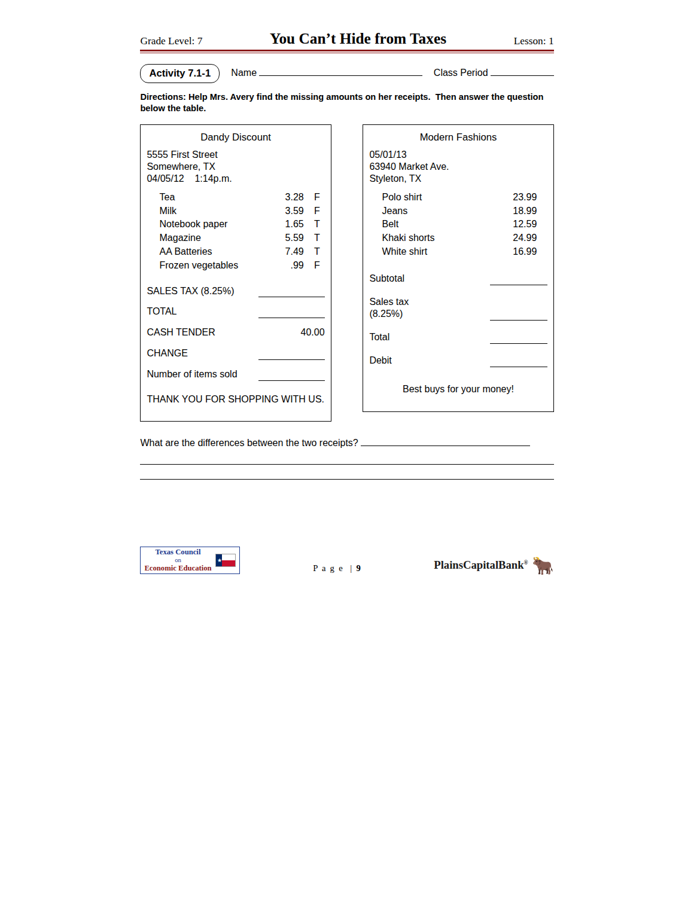Grade Level: 7
You Can’t Hide from Taxes
Lesson: 1
Activity 7.1-1
Name
Class Period
Directions: Help Mrs. Avery find the missing amounts on her receipts. Then answer the question below the table.
Dandy Discount
5555 First Street
Somewhere, TX
04/05/12 1:14p.m.
| Tea | 3.28 | F |
| Milk | 3.59 | F |
| Notebook paper | 1.65 | T |
| Magazine | 5.59 | T |
| AA Batteries | 7.49 | T |
| Frozen vegetables | .99 | F |
| SALES TAX (8.25%) | |
| TOTAL | |
| CASH TENDER | 40.00 |
| CHANGE | |
| Number of items sold | |
THANK YOU FOR SHOPPING WITH US.
Modern Fashions
05/01/13
63940 Market Ave.
Styleton, TX
| Polo shirt | 23.99 |
| Jeans | 18.99 |
| Belt | 12.59 |
| Khaki shorts | 24.99 |
| White shirt | 16.99 |
| Subtotal | |
| Sales tax (8.25%) | |
| Total | |
| Debit | |
Best buys for your money!
What are the differences between the two receipts?
Texas Council
on
Economic Education
P a g e | 9
PlainsCapitalBank® 🐂